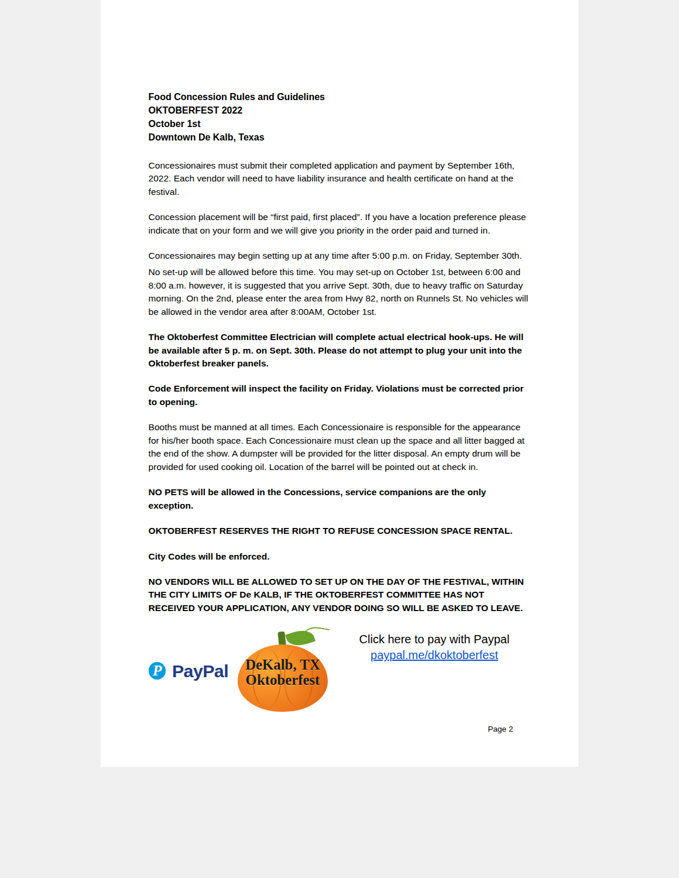Food Concession Rules and Guidelines
OKTOBERFEST 2022
October 1st
Downtown De Kalb, Texas
Concessionaires must submit their completed application and payment by September 16th, 2022. Each vendor will need to have liability insurance and health certificate on hand at the festival.
Concession placement will be “first paid, first placed”. If you have a location preference please indicate that on your form and we will give you priority in the order paid and turned in.
Concessionaires may begin setting up at any time after 5:00 p.m. on Friday, September 30th.
No set-up will be allowed before this time. You may set-up on October 1st, between 6:00 and 8:00 a.m. however, it is suggested that you arrive Sept. 30th, due to heavy traffic on Saturday morning. On the 2nd, please enter the area from Hwy 82, north on Runnels St. No vehicles will be allowed in the vendor area after 8:00AM, October 1st.
The Oktoberfest Committee Electrician will complete actual electrical hook-ups. He will be available after 5 p. m. on Sept. 30th. Please do not attempt to plug your unit into the Oktoberfest breaker panels.
Code Enforcement will inspect the facility on Friday. Violations must be corrected prior to opening.
Booths must be manned at all times. Each Concessionaire is responsible for the appearance for his/her booth space. Each Concessionaire must clean up the space and all litter bagged at the end of the show. A dumpster will be provided for the litter disposal. An empty drum will be provided for used cooking oil. Location of the barrel will be pointed out at check in.
NO PETS will be allowed in the Concessions, service companions are the only exception.
OKTOBERFEST RESERVES THE RIGHT TO REFUSE CONCESSION SPACE RENTAL.
City Codes will be enforced.
NO VENDORS WILL BE ALLOWED TO SET UP ON THE DAY OF THE FESTIVAL, WITHIN THE CITY LIMITS OF De KALB, IF THE OKTOBERFEST COMMITTEE HAS NOT RECEIVED YOUR APPLICATION, ANY VENDOR DOING SO WILL BE ASKED TO LEAVE.
P PayPal
DeKalb, TX
Oktoberfest
Click here to pay with Paypal paypal.me/dkoktoberfest
Page 2